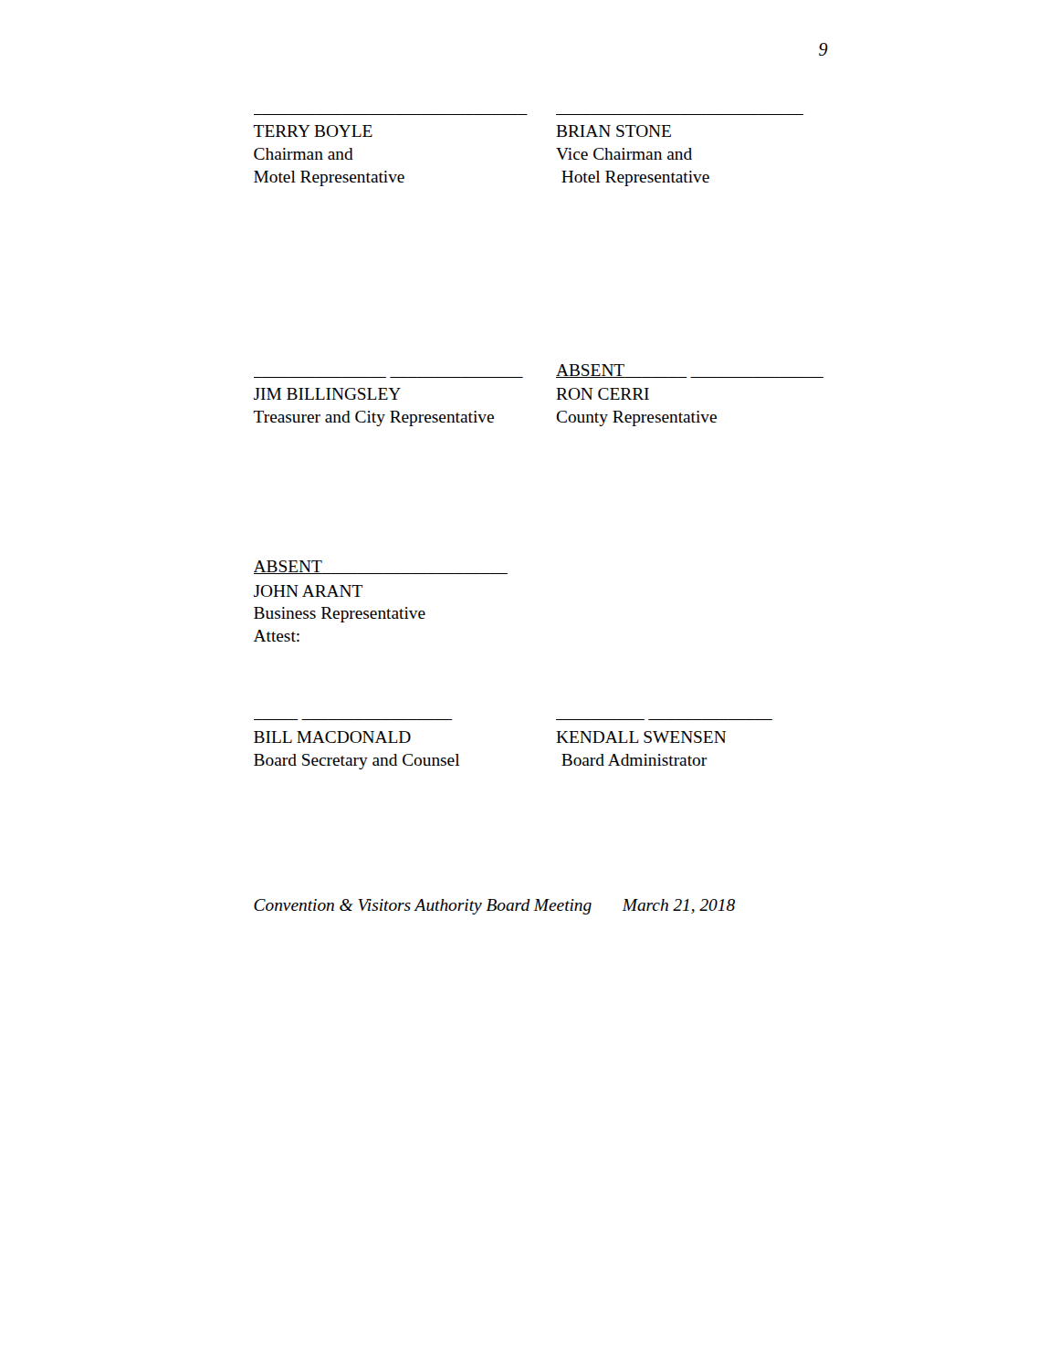9
| _______________________________ TERRY BOYLE Chairman and Motel Representative | ____________________________ BRIAN STONE Vice Chairman and Hotel Representative |
| _______________ _______________ JIM BILLINGSLEY Treasurer and City Representative | ABSENT _______ _______________ RON CERRI County Representative |
| ABSENT _____________________ JOHN ARANT Business Representative Attest: | |
| _____ _________________ BILL MACDONALD Board Secretary and Counsel | __________ ______________ KENDALL SWENSEN Board Administrator |
Convention & Visitors Authority Board MeetingMarch 21, 2018